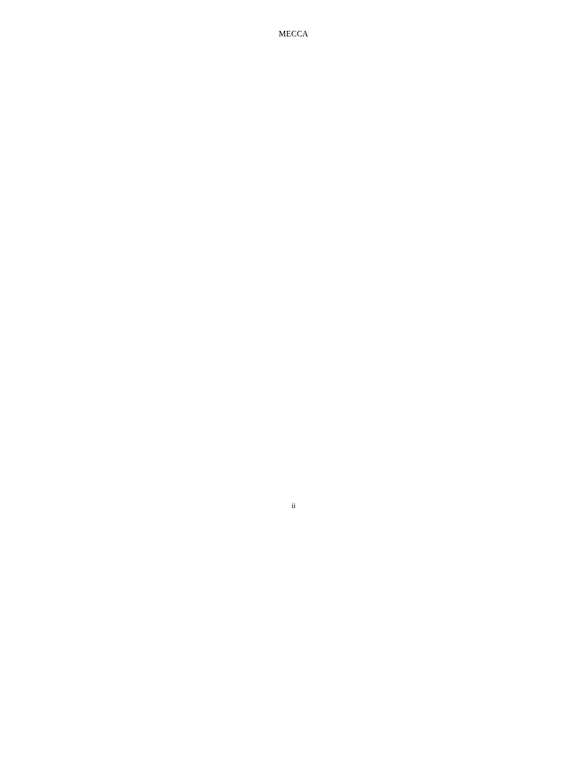MECCA
ii